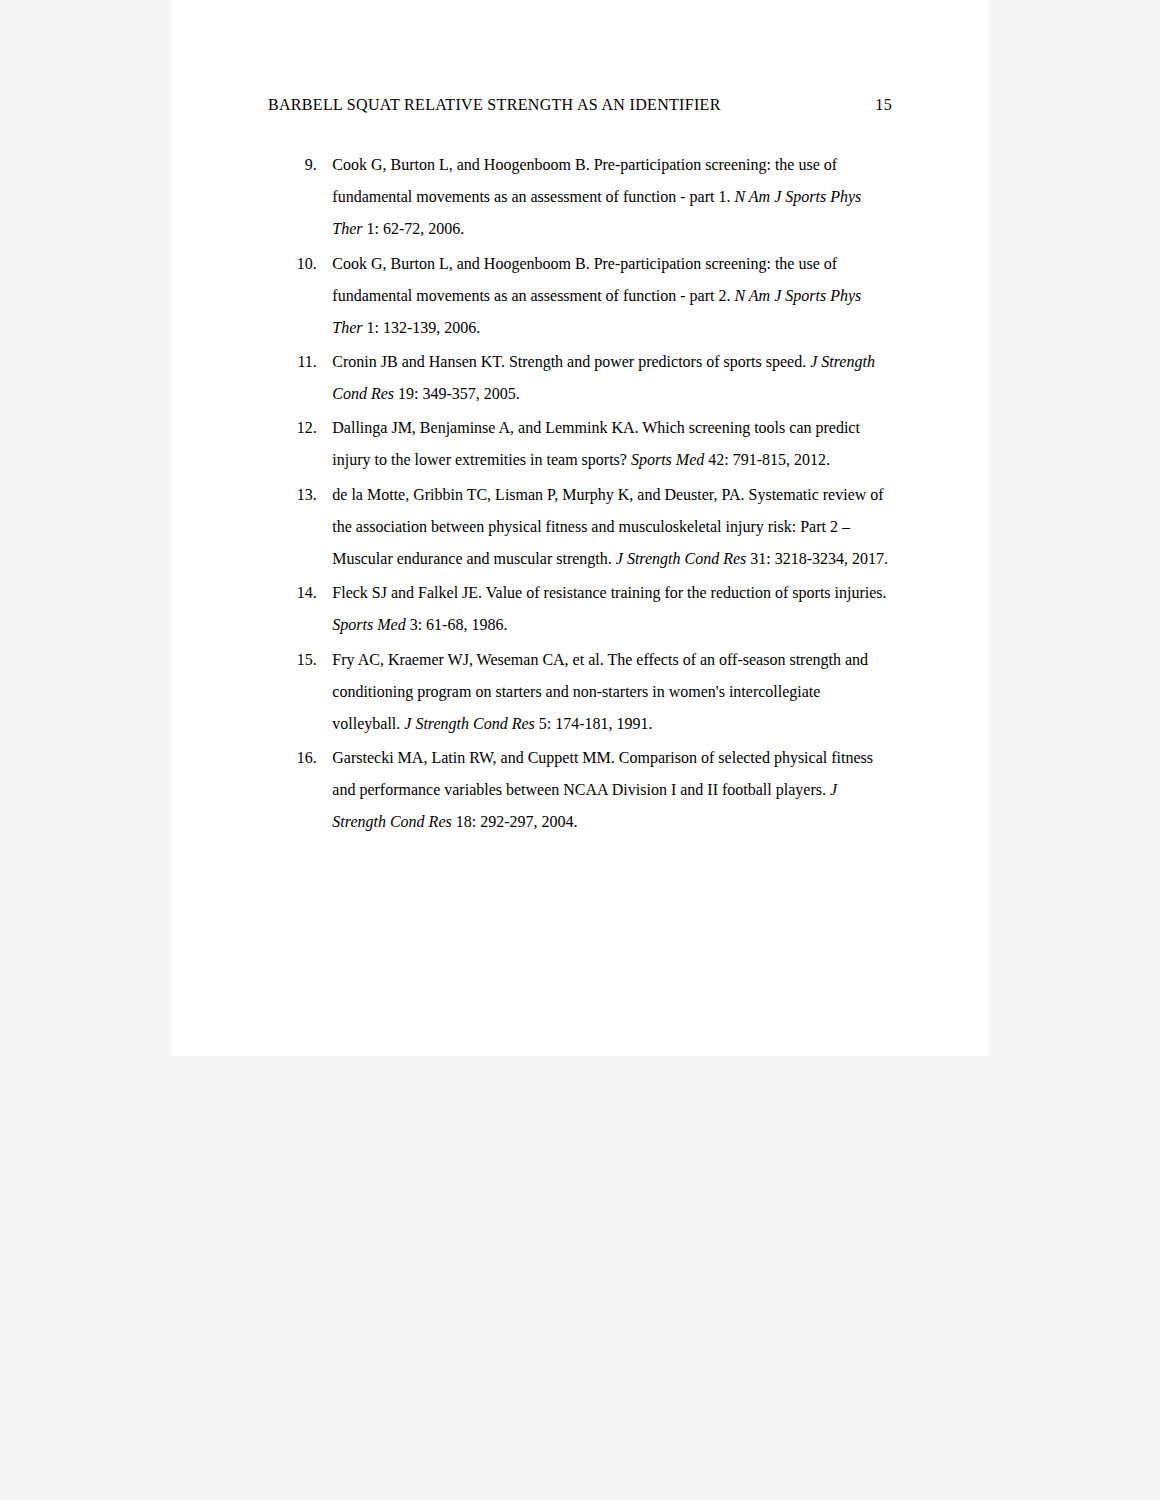Barbell Squat Relative Strength as an Identifier 15
Cook G, Burton L, and Hoogenboom B. Pre-participation screening: the use of fundamental movements as an assessment of function - part 1. N Am J Sports Phys Ther 1: 62-72, 2006.
Cook G, Burton L, and Hoogenboom B. Pre-participation screening: the use of fundamental movements as an assessment of function - part 2. N Am J Sports Phys Ther 1: 132-139, 2006.
Cronin JB and Hansen KT. Strength and power predictors of sports speed. J Strength Cond Res 19: 349-357, 2005.
Dallinga JM, Benjaminse A, and Lemmink KA. Which screening tools can predict injury to the lower extremities in team sports? Sports Med 42: 791-815, 2012.
de la Motte, Gribbin TC, Lisman P, Murphy K, and Deuster, PA. Systematic review of the association between physical fitness and musculoskeletal injury risk: Part 2 – Muscular endurance and muscular strength. J Strength Cond Res 31: 3218-3234, 2017.
Fleck SJ and Falkel JE. Value of resistance training for the reduction of sports injuries. Sports Med 3: 61-68, 1986.
Fry AC, Kraemer WJ, Weseman CA, et al. The effects of an off-season strength and conditioning program on starters and non-starters in women's intercollegiate volleyball. J Strength Cond Res 5: 174-181, 1991.
Garstecki MA, Latin RW, and Cuppett MM. Comparison of selected physical fitness and performance variables between NCAA Division I and II football players. J Strength Cond Res 18: 292-297, 2004.